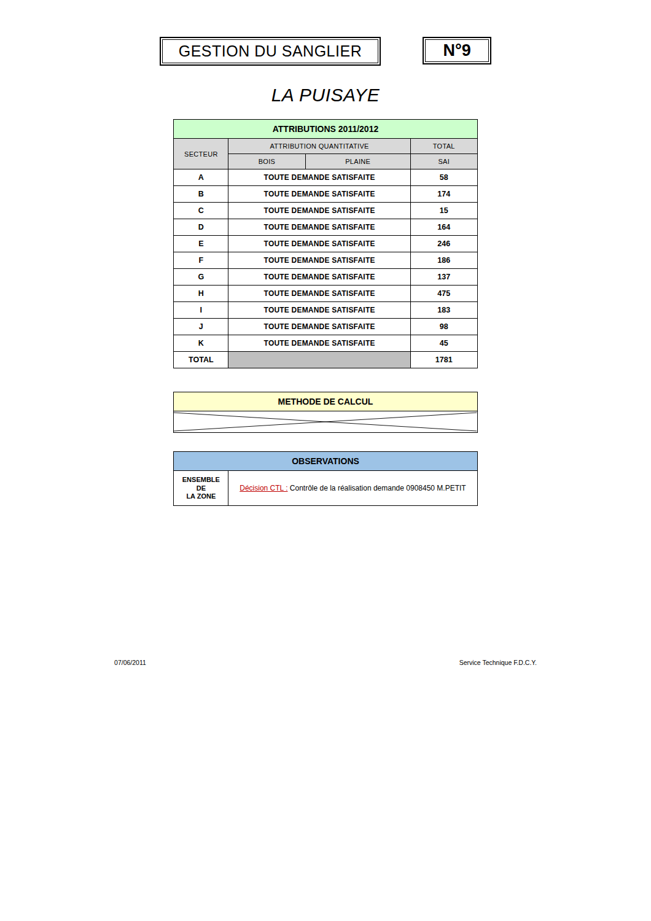GESTION DU SANGLIER
N°9
LA PUISAYE
| ATTRIBUTIONS 2011/2012 |
| SECTEUR | ATTRIBUTION QUANTITATIVE | TOTAL |
| BOIS | PLAINE | SAI |
| A | TOUTE DEMANDE SATISFAITE | 58 |
| B | TOUTE DEMANDE SATISFAITE | 174 |
| C | TOUTE DEMANDE SATISFAITE | 15 |
| D | TOUTE DEMANDE SATISFAITE | 164 |
| E | TOUTE DEMANDE SATISFAITE | 246 |
| F | TOUTE DEMANDE SATISFAITE | 186 |
| G | TOUTE DEMANDE SATISFAITE | 137 |
| H | TOUTE DEMANDE SATISFAITE | 475 |
| I | TOUTE DEMANDE SATISFAITE | 183 |
| J | TOUTE DEMANDE SATISFAITE | 98 |
| K | TOUTE DEMANDE SATISFAITE | 45 |
| TOTAL | | 1781 |
| METHODE DE CALCUL |
| --- |
| OBSERVATIONS |
| --- |
| ENSEMBLE DE LA ZONE | Décision CTL : Contrôle de la réalisation demande 0908450 M.PETIT |
07/06/2011
Service Technique F.D.C.Y.